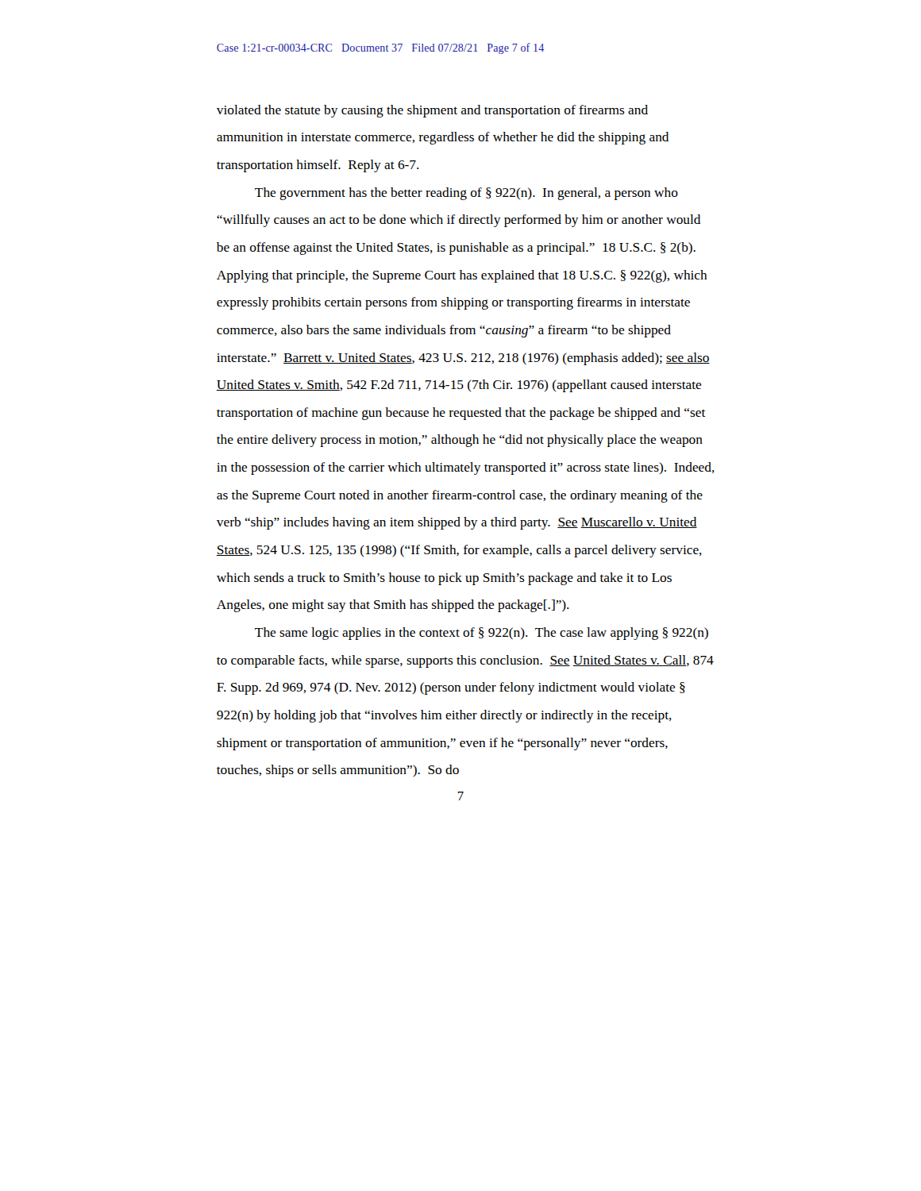Case 1:21-cr-00034-CRC Document 37 Filed 07/28/21 Page 7 of 14
violated the statute by causing the shipment and transportation of firearms and ammunition in interstate commerce, regardless of whether he did the shipping and transportation himself. Reply at 6-7.
The government has the better reading of § 922(n). In general, a person who “willfully causes an act to be done which if directly performed by him or another would be an offense against the United States, is punishable as a principal.” 18 U.S.C. § 2(b). Applying that principle, the Supreme Court has explained that 18 U.S.C. § 922(g), which expressly prohibits certain persons from shipping or transporting firearms in interstate commerce, also bars the same individuals from “causing” a firearm “to be shipped interstate.” Barrett v. United States, 423 U.S. 212, 218 (1976) (emphasis added); see also United States v. Smith, 542 F.2d 711, 714-15 (7th Cir. 1976) (appellant caused interstate transportation of machine gun because he requested that the package be shipped and “set the entire delivery process in motion,” although he “did not physically place the weapon in the possession of the carrier which ultimately transported it” across state lines). Indeed, as the Supreme Court noted in another firearm-control case, the ordinary meaning of the verb “ship” includes having an item shipped by a third party. See Muscarello v. United States, 524 U.S. 125, 135 (1998) (“If Smith, for example, calls a parcel delivery service, which sends a truck to Smith’s house to pick up Smith’s package and take it to Los Angeles, one might say that Smith has shipped the package[.]”).
The same logic applies in the context of § 922(n). The case law applying § 922(n) to comparable facts, while sparse, supports this conclusion. See United States v. Call, 874 F. Supp. 2d 969, 974 (D. Nev. 2012) (person under felony indictment would violate § 922(n) by holding job that “involves him either directly or indirectly in the receipt, shipment or transportation of ammunition,” even if he “personally” never “orders, touches, ships or sells ammunition”). So do
7